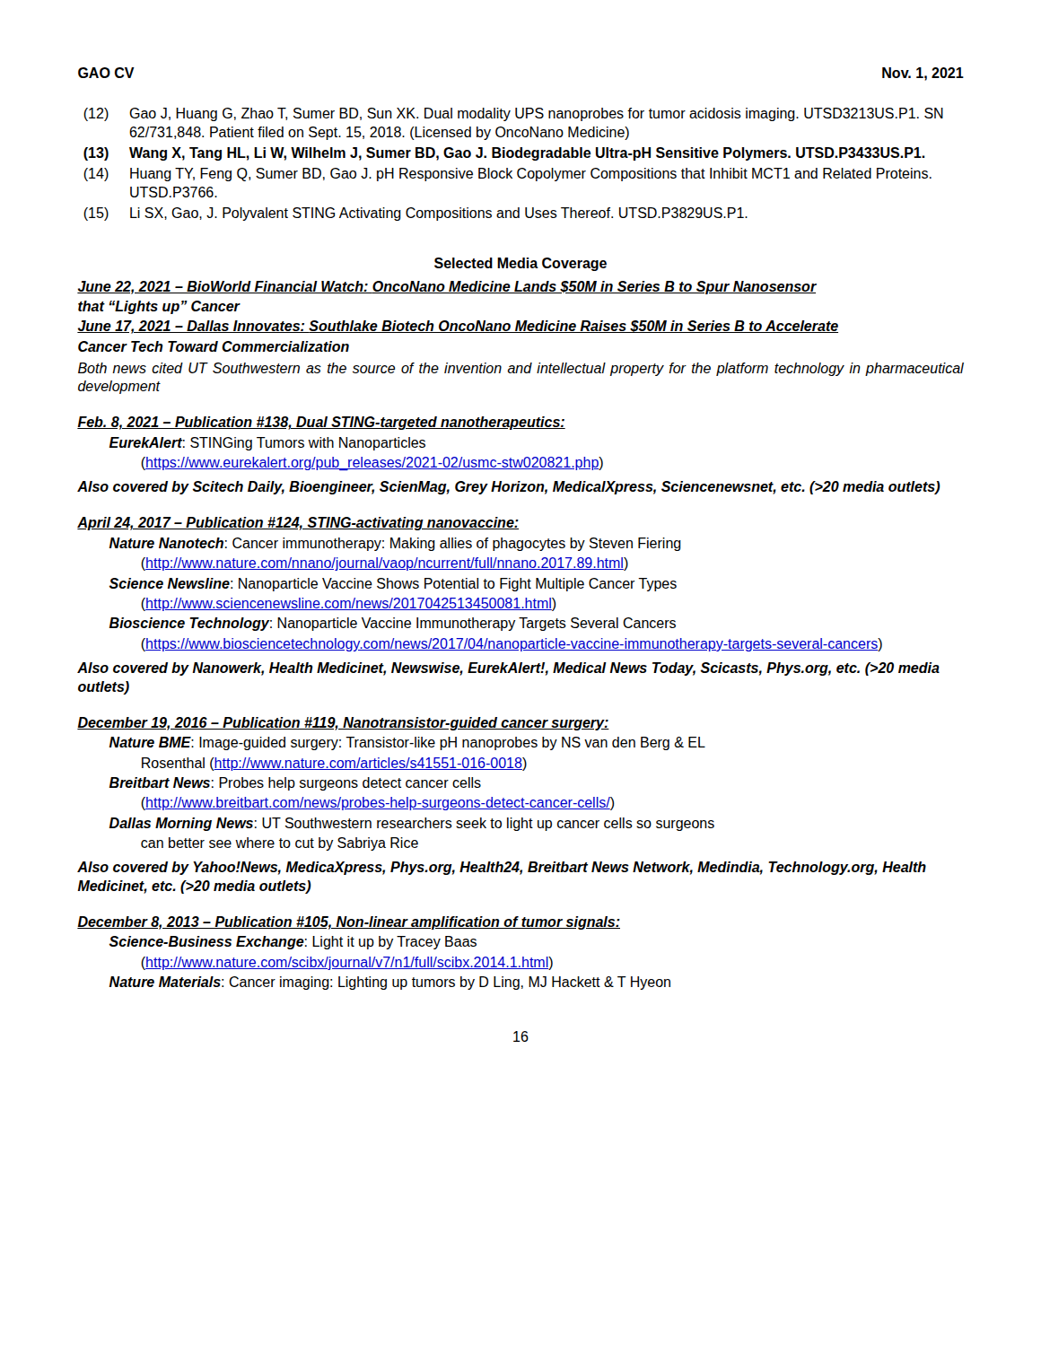GAO CV Nov. 1, 2021
(12) Gao J, Huang G, Zhao T, Sumer BD, Sun XK. Dual modality UPS nanoprobes for tumor acidosis imaging. UTSD3213US.P1. SN 62/731,848. Patient filed on Sept. 15, 2018. (Licensed by OncoNano Medicine)
(13) Wang X, Tang HL, Li W, Wilhelm J, Sumer BD, Gao J. Biodegradable Ultra-pH Sensitive Polymers. UTSD.P3433US.P1.
(14) Huang TY, Feng Q, Sumer BD, Gao J. pH Responsive Block Copolymer Compositions that Inhibit MCT1 and Related Proteins. UTSD.P3766.
(15) Li SX, Gao, J. Polyvalent STING Activating Compositions and Uses Thereof. UTSD.P3829US.P1.
Selected Media Coverage
June 22, 2021 – BioWorld Financial Watch: OncoNano Medicine Lands $50M in Series B to Spur Nanosensor
that “Lights up” Cancer
June 17, 2021 – Dallas Innovates: Southlake Biotech OncoNano Medicine Raises $50M in Series B to Accelerate
Cancer Tech Toward Commercialization
Both news cited UT Southwestern as the source of the invention and intellectual property for the platform technology in pharmaceutical development
Feb. 8, 2021 – Publication #138, Dual STING-targeted nanotherapeutics:
EurekAlert: STINGing Tumors with Nanoparticles
(https://www.eurekalert.org/pub_releases/2021-02/usmc-stw020821.php)
Also covered by Scitech Daily, Bioengineer, ScienMag, Grey Horizon, MedicalXpress, Sciencenewsnet, etc. (>20 media outlets)
April 24, 2017 – Publication #124, STING-activating nanovaccine:
Nature Nanotech: Cancer immunotherapy: Making allies of phagocytes by Steven Fiering
(http://www.nature.com/nnano/journal/vaop/ncurrent/full/nnano.2017.89.html)
Science Newsline: Nanoparticle Vaccine Shows Potential to Fight Multiple Cancer Types
(http://www.sciencenewsline.com/news/2017042513450081.html)
Bioscience Technology: Nanoparticle Vaccine Immunotherapy Targets Several Cancers
(https://www.biosciencetechnology.com/news/2017/04/nanoparticle-vaccine-immunotherapy-targets-several-cancers)
Also covered by Nanowerk, Health Medicinet, Newswise, EurekAlert!, Medical News Today, Scicasts, Phys.org, etc. (>20 media outlets)
December 19, 2016 – Publication #119, Nanotransistor-guided cancer surgery:
Nature BME: Image-guided surgery: Transistor-like pH nanoprobes by NS van den Berg & EL
Rosenthal (http://www.nature.com/articles/s41551-016-0018)
Breitbart News: Probes help surgeons detect cancer cells
(http://www.breitbart.com/news/probes-help-surgeons-detect-cancer-cells/)
Dallas Morning News: UT Southwestern researchers seek to light up cancer cells so surgeons
can better see where to cut by Sabriya Rice
Also covered by Yahoo!News, MedicaXpress, Phys.org, Health24, Breitbart News Network, Medindia, Technology.org, Health Medicinet, etc. (>20 media outlets)
December 8, 2013 – Publication #105, Non-linear amplification of tumor signals:
Science-Business Exchange: Light it up by Tracey Baas
(http://www.nature.com/scibx/journal/v7/n1/full/scibx.2014.1.html)
Nature Materials: Cancer imaging: Lighting up tumors by D Ling, MJ Hackett & T Hyeon
16